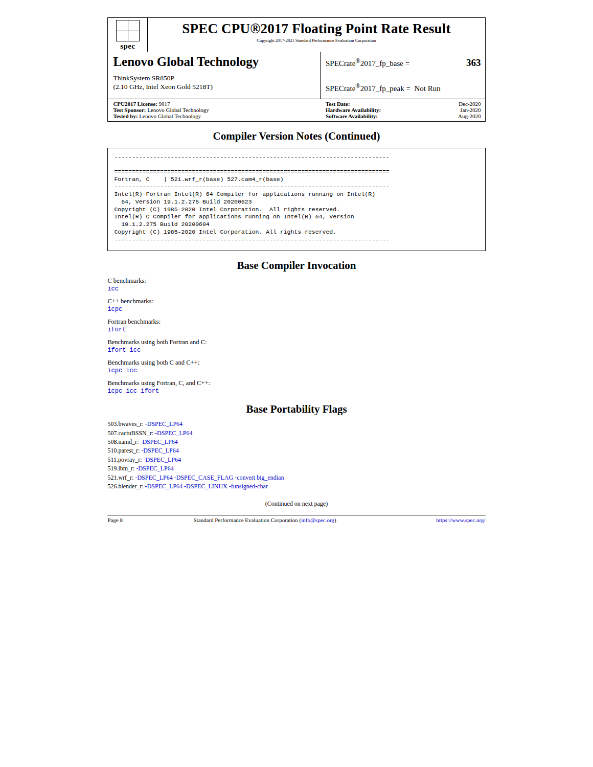spec
SPEC CPU®2017 Floating Point Rate Result
Copyright 2017-2021 Standard Performance Evaluation Corporation
Lenovo Global Technology
ThinkSystem SR850P
(2.10 GHz, Intel Xeon Gold 5218T)
SPECrate®2017_fp_base = 363
SPECrate®2017_fp_peak = Not Run
CPU2017 License: 9017
Test Sponsor: Lenovo Global Technology
Tested by: Lenovo Global Technology
Test Date: Dec-2020
Hardware Availability: Jan-2020
Software Availability: Aug-2020
Compiler Version Notes (Continued)
------------------------------------------------------------------------------

==============================================================================
Fortran, C    | 521.wrf_r(base) 527.cam4_r(base)
------------------------------------------------------------------------------
Intel(R) Fortran Intel(R) 64 Compiler for applications running on Intel(R)
  64, Version 19.1.2.275 Build 20200623
Copyright (C) 1985-2020 Intel Corporation.  All rights reserved.
Intel(R) C Compiler for applications running on Intel(R) 64, Version
  19.1.2.275 Build 20200604
Copyright (C) 1985-2020 Intel Corporation. All rights reserved.
------------------------------------------------------------------------------
Base Compiler Invocation
C benchmarks:
icc
C++ benchmarks:
icpc
Fortran benchmarks:
ifort
Benchmarks using both Fortran and C:
ifort icc
Benchmarks using both C and C++:
icpc icc
Benchmarks using Fortran, C, and C++:
icpc icc ifort
Base Portability Flags
503.bwaves_r: -DSPEC_LP64
507.cactuBSSN_r: -DSPEC_LP64
508.namd_r: -DSPEC_LP64
510.parest_r: -DSPEC_LP64
511.povray_r: -DSPEC_LP64
519.lbm_r: -DSPEC_LP64
521.wrf_r: -DSPEC_LP64 -DSPEC_CASE_FLAG -convert big_endian
526.blender_r: -DSPEC_LP64 -DSPEC_LINUX -funsigned-char
(Continued on next page)
Page 8
Standard Performance Evaluation Corporation (info@spec.org)
https://www.spec.org/